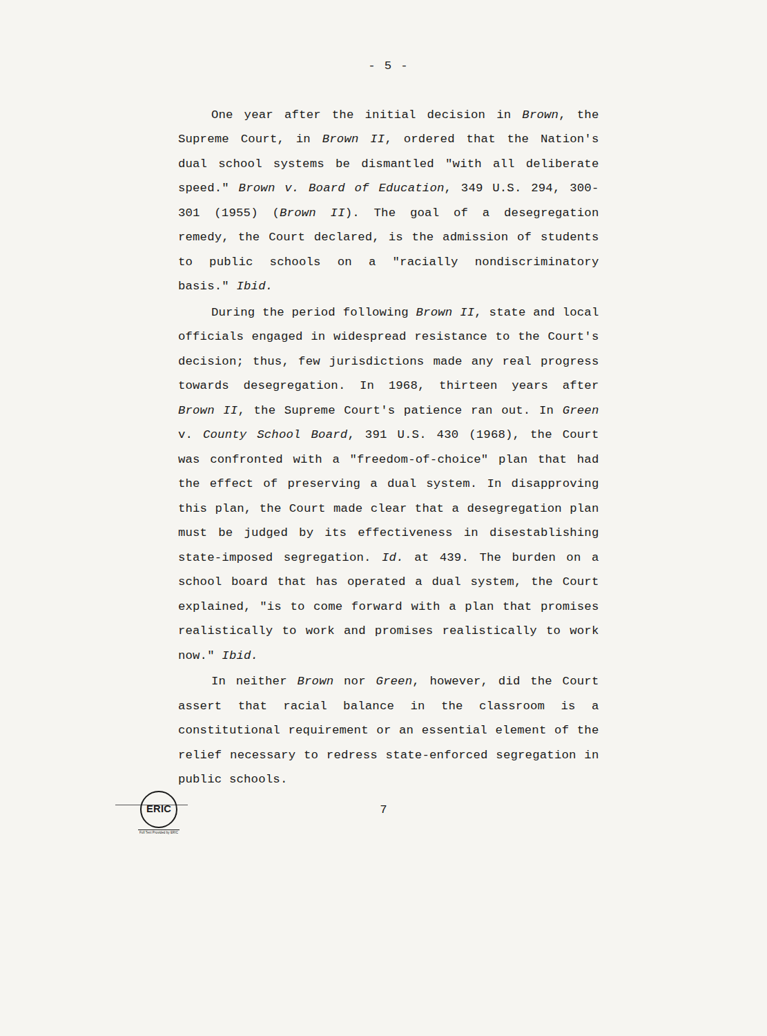- 5 -
One year after the initial decision in Brown, the Supreme Court, in Brown II, ordered that the Nation's dual school systems be dismantled "with all deliberate speed." Brown v. Board of Education, 349 U.S. 294, 300-301 (1955) (Brown II). The goal of a desegregation remedy, the Court declared, is the admission of students to public schools on a "racially nondiscriminatory basis." Ibid.
During the period following Brown II, state and local officials engaged in widespread resistance to the Court's decision; thus, few jurisdictions made any real progress towards desegregation. In 1968, thirteen years after Brown II, the Supreme Court's patience ran out. In Green v. County School Board, 391 U.S. 430 (1968), the Court was confronted with a "freedom-of-choice" plan that had the effect of preserving a dual system. In disapproving this plan, the Court made clear that a desegregation plan must be judged by its effectiveness in disestablishing state-imposed segregation. Id. at 439. The burden on a school board that has operated a dual system, the Court explained, "is to come forward with a plan that promises realistically to work and promises realistically to work now." Ibid.
In neither Brown nor Green, however, did the Court assert that racial balance in the classroom is a constitutional requirement or an essential element of the relief necessary to redress state-enforced segregation in public schools.
7
ERIC Full Text Provided by ERIC